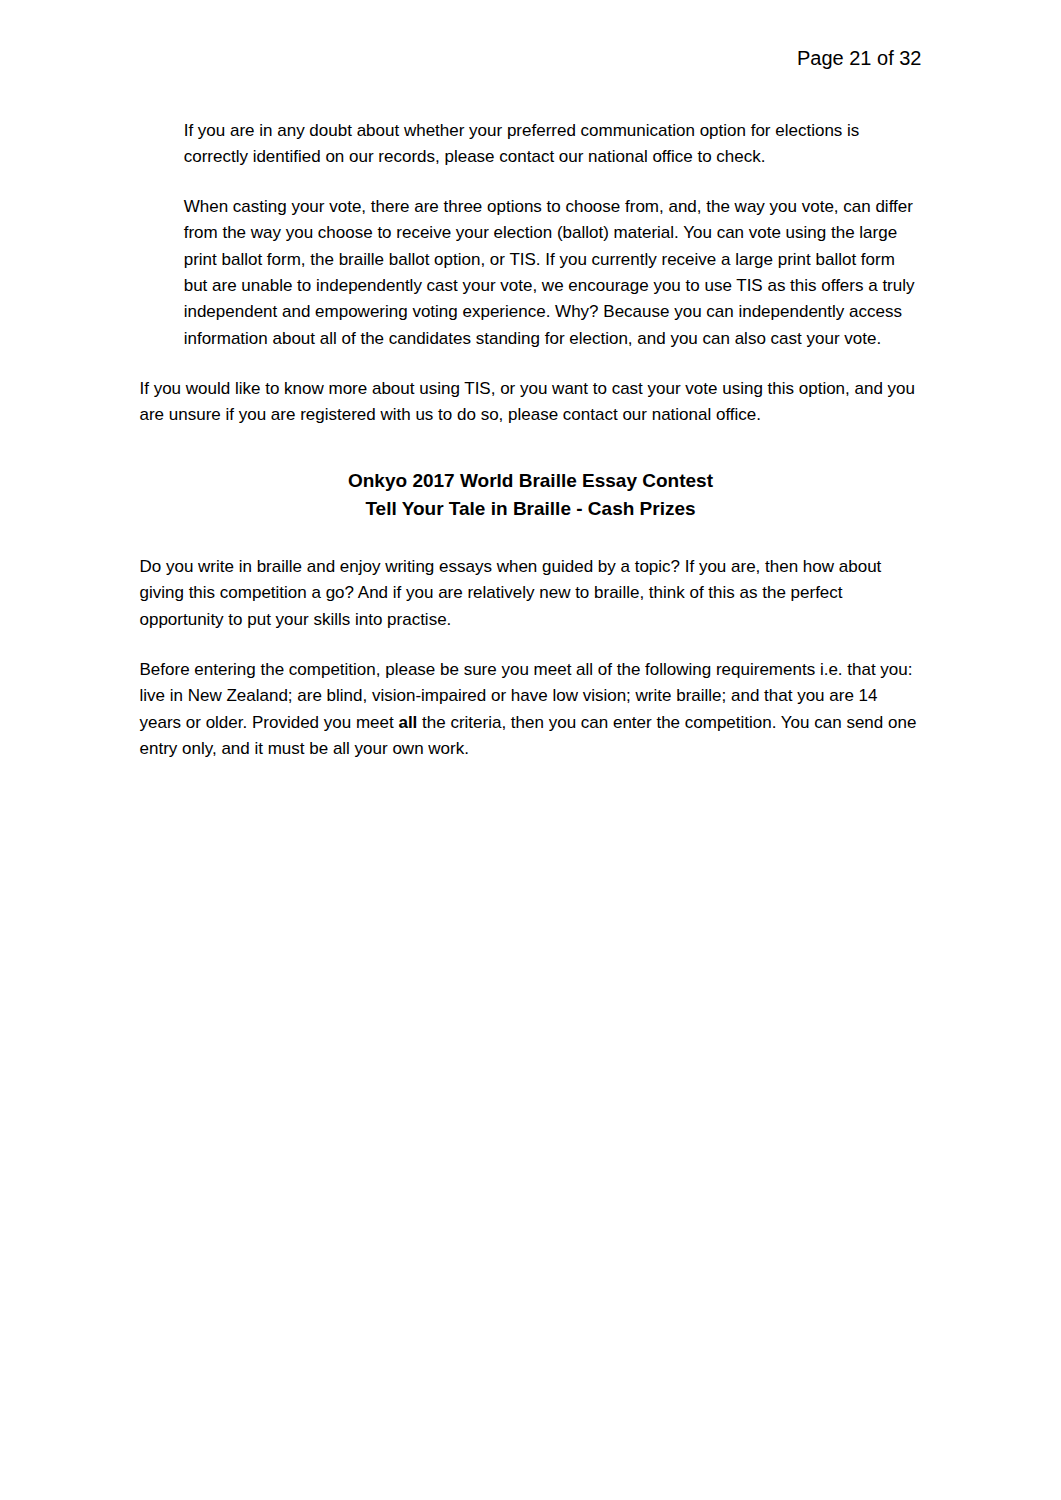Page 21 of 32
If you are in any doubt about whether your preferred communication option for elections is correctly identified on our records, please contact our national office to check.
When casting your vote, there are three options to choose from, and, the way you vote, can differ from the way you choose to receive your election (ballot) material. You can vote using the large print ballot form, the braille ballot option, or TIS. If you currently receive a large print ballot form but are unable to independently cast your vote, we encourage you to use TIS as this offers a truly independent and empowering voting experience. Why? Because you can independently access information about all of the candidates standing for election, and you can also cast your vote.
If you would like to know more about using TIS, or you want to cast your vote using this option, and you are unsure if you are registered with us to do so, please contact our national office.
Onkyo 2017 World Braille Essay Contest Tell Your Tale in Braille - Cash Prizes
Do you write in braille and enjoy writing essays when guided by a topic? If you are, then how about giving this competition a go? And if you are relatively new to braille, think of this as the perfect opportunity to put your skills into practise.
Before entering the competition, please be sure you meet all of the following requirements i.e. that you: live in New Zealand; are blind, vision-impaired or have low vision; write braille; and that you are 14 years or older. Provided you meet all the criteria, then you can enter the competition. You can send one entry only, and it must be all your own work.